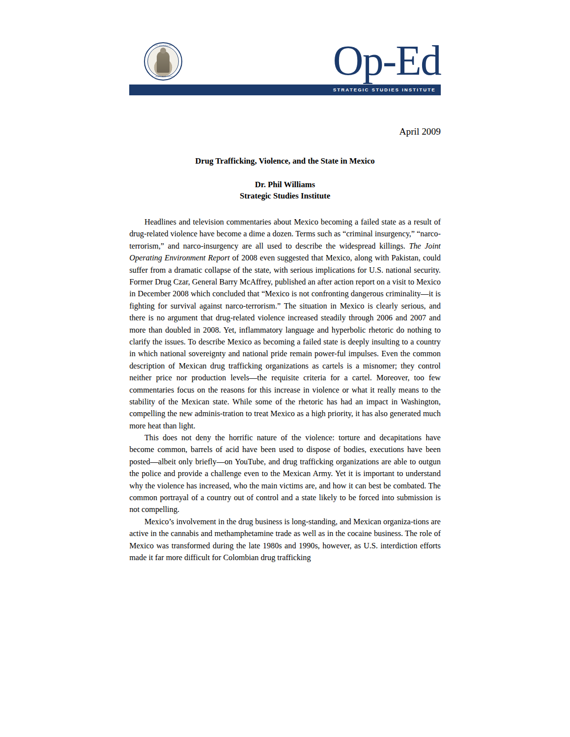STRATEGIC STUDIES INSTITUTE
U.S. ARMY WAR COLLEGE
Op‑Ed
STRATEGIC STUDIES INSTITUTE
April 2009
Drug Trafficking, Violence, and the State in Mexico
Dr. Phil Williams Strategic Studies Institute
Headlines and television commentaries about Mexico becoming a failed state as a result of drug-related violence have become a dime a dozen. Terms such as “criminal insurgency,” “narco-terrorism,” and narco-insurgency are all used to describe the widespread killings. The Joint Operating Environment Report of 2008 even suggested that Mexico, along with Pakistan, could suffer from a dramatic collapse of the state, with serious implications for U.S. national security. Former Drug Czar, General Barry McAffrey, published an after action report on a visit to Mexico in December 2008 which concluded that “Mexico is not confronting dangerous criminality—it is fighting for survival against narco-terrorism.” The situation in Mexico is clearly serious, and there is no argument that drug-related violence increased steadily through 2006 and 2007 and more than doubled in 2008. Yet, inflammatory language and hyperbolic rhetoric do nothing to clarify the issues. To describe Mexico as becoming a failed state is deeply insulting to a country in which national sovereignty and national pride remain power-ful impulses. Even the common description of Mexican drug trafficking organizations as cartels is a misnomer; they control neither price nor production levels—the requisite criteria for a cartel. Moreover, too few commentaries focus on the reasons for this increase in violence or what it really means to the stability of the Mexican state. While some of the rhetoric has had an impact in Washington, compelling the new adminis-tration to treat Mexico as a high priority, it has also generated much more heat than light.
This does not deny the horrific nature of the violence: torture and decapitations have become common, barrels of acid have been used to dispose of bodies, executions have been posted—albeit only briefly—on YouTube, and drug trafficking organizations are able to outgun the police and provide a challenge even to the Mexican Army. Yet it is important to understand why the violence has increased, who the main victims are, and how it can best be combated. The common portrayal of a country out of control and a state likely to be forced into submission is not compelling.
Mexico’s involvement in the drug business is long-standing, and Mexican organiza-tions are active in the cannabis and methamphetamine trade as well as in the cocaine business. The role of Mexico was transformed during the late 1980s and 1990s, however, as U.S. interdiction efforts made it far more difficult for Colombian drug trafficking